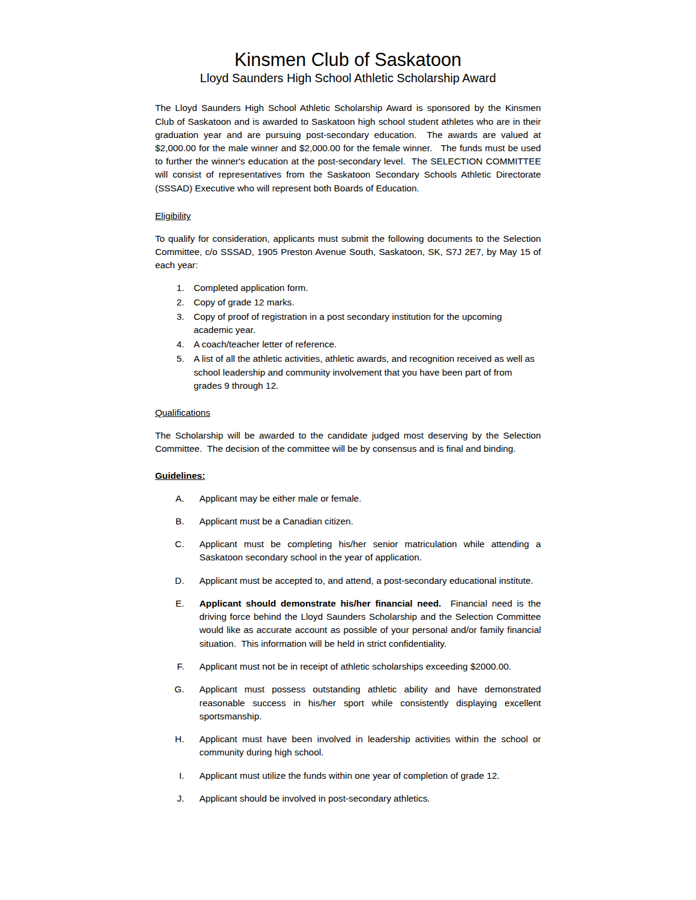Kinsmen Club of Saskatoon
Lloyd Saunders High School Athletic Scholarship Award
The Lloyd Saunders High School Athletic Scholarship Award is sponsored by the Kinsmen Club of Saskatoon and is awarded to Saskatoon high school student athletes who are in their graduation year and are pursuing post-secondary education. The awards are valued at $2,000.00 for the male winner and $2,000.00 for the female winner. The funds must be used to further the winner's education at the post-secondary level. The SELECTION COMMITTEE will consist of representatives from the Saskatoon Secondary Schools Athletic Directorate (SSSAD) Executive who will represent both Boards of Education.
Eligibility
To qualify for consideration, applicants must submit the following documents to the Selection Committee, c/o SSSAD, 1905 Preston Avenue South, Saskatoon, SK, S7J 2E7, by May 15 of each year:
Completed application form.
Copy of grade 12 marks.
Copy of proof of registration in a post secondary institution for the upcoming academic year.
A coach/teacher letter of reference.
A list of all the athletic activities, athletic awards, and recognition received as well as school leadership and community involvement that you have been part of from grades 9 through 12.
Qualifications
The Scholarship will be awarded to the candidate judged most deserving by the Selection Committee. The decision of the committee will be by consensus and is final and binding.
Guidelines:
Applicant may be either male or female.
Applicant must be a Canadian citizen.
Applicant must be completing his/her senior matriculation while attending a Saskatoon secondary school in the year of application.
Applicant must be accepted to, and attend, a post-secondary educational institute.
Applicant should demonstrate his/her financial need. Financial need is the driving force behind the Lloyd Saunders Scholarship and the Selection Committee would like as accurate account as possible of your personal and/or family financial situation. This information will be held in strict confidentiality.
Applicant must not be in receipt of athletic scholarships exceeding $2000.00.
Applicant must possess outstanding athletic ability and have demonstrated reasonable success in his/her sport while consistently displaying excellent sportsmanship.
Applicant must have been involved in leadership activities within the school or community during high school.
Applicant must utilize the funds within one year of completion of grade 12.
Applicant should be involved in post-secondary athletics.